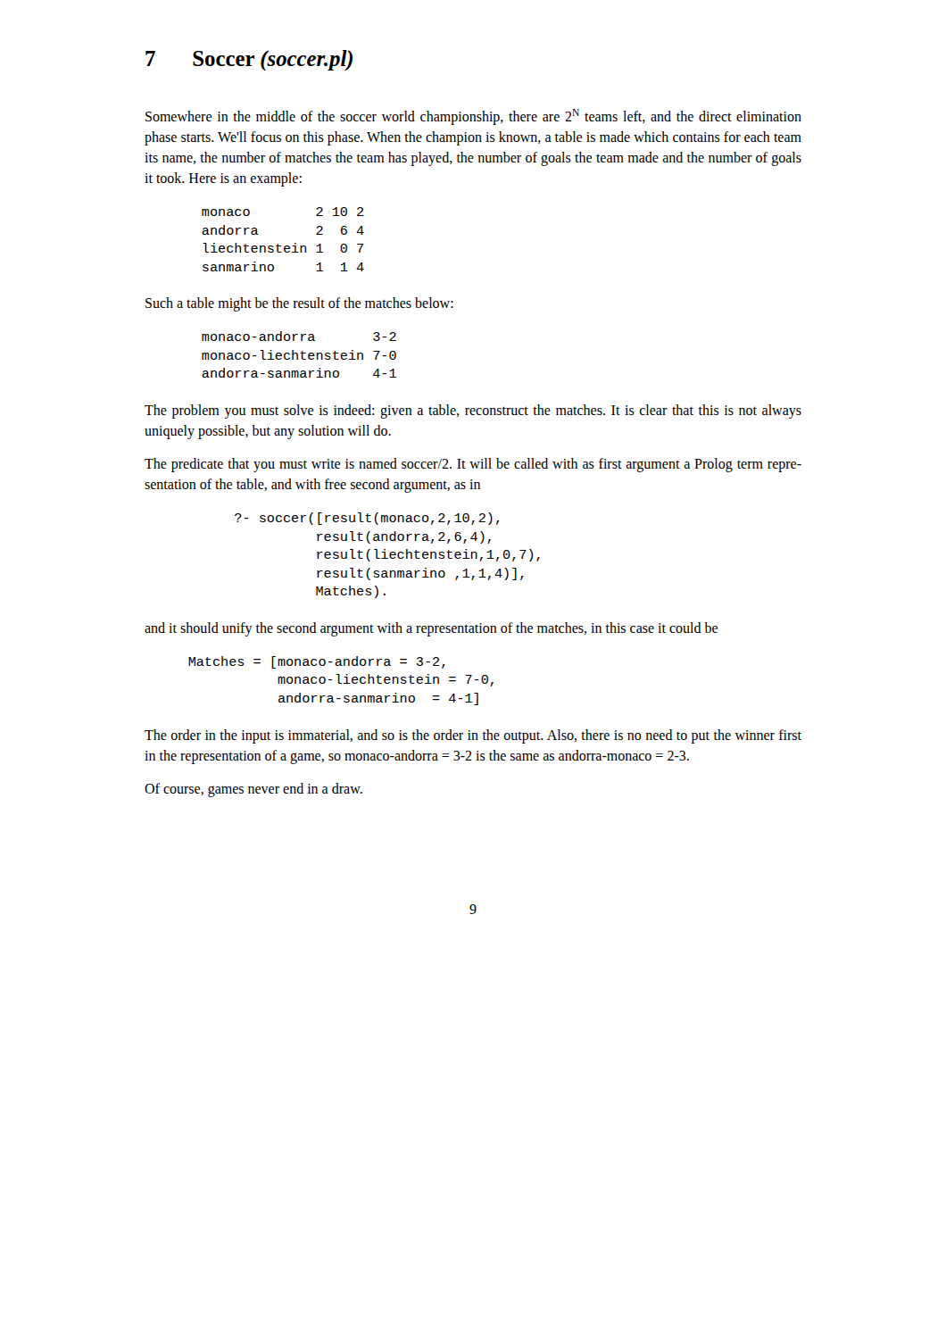7 Soccer (soccer.pl)
Somewhere in the middle of the soccer world championship, there are 2N teams left, and the direct elimination phase starts. We'll focus on this phase. When the champion is known, a table is made which contains for each team its name, the number of matches the team has played, the number of goals the team made and the number of goals it took. Here is an example:
monaco        2 10 2
andorra       2  6 4
liechtenstein 1  0 7
sanmarino     1  1 4
Such a table might be the result of the matches below:
monaco-andorra       3-2
monaco-liechtenstein 7-0
andorra-sanmarino    4-1
The problem you must solve is indeed: given a table, reconstruct the matches. It is clear that this is not always uniquely possible, but any solution will do.
The predicate that you must write is named soccer/2. It will be called with as first argument a Prolog term representation of the table, and with free second argument, as in
?- soccer([result(monaco,2,10,2),
          result(andorra,2,6,4),
          result(liechtenstein,1,0,7),
          result(sanmarino ,1,1,4)],
          Matches).
and it should unify the second argument with a representation of the matches, in this case it could be
Matches = [monaco-andorra = 3-2,
           monaco-liechtenstein = 7-0,
           andorra-sanmarino  = 4-1]
The order in the input is immaterial, and so is the order in the output. Also, there is no need to put the winner first in the representation of a game, so monaco-andorra = 3-2 is the same as andorra-monaco = 2-3.
Of course, games never end in a draw.
9